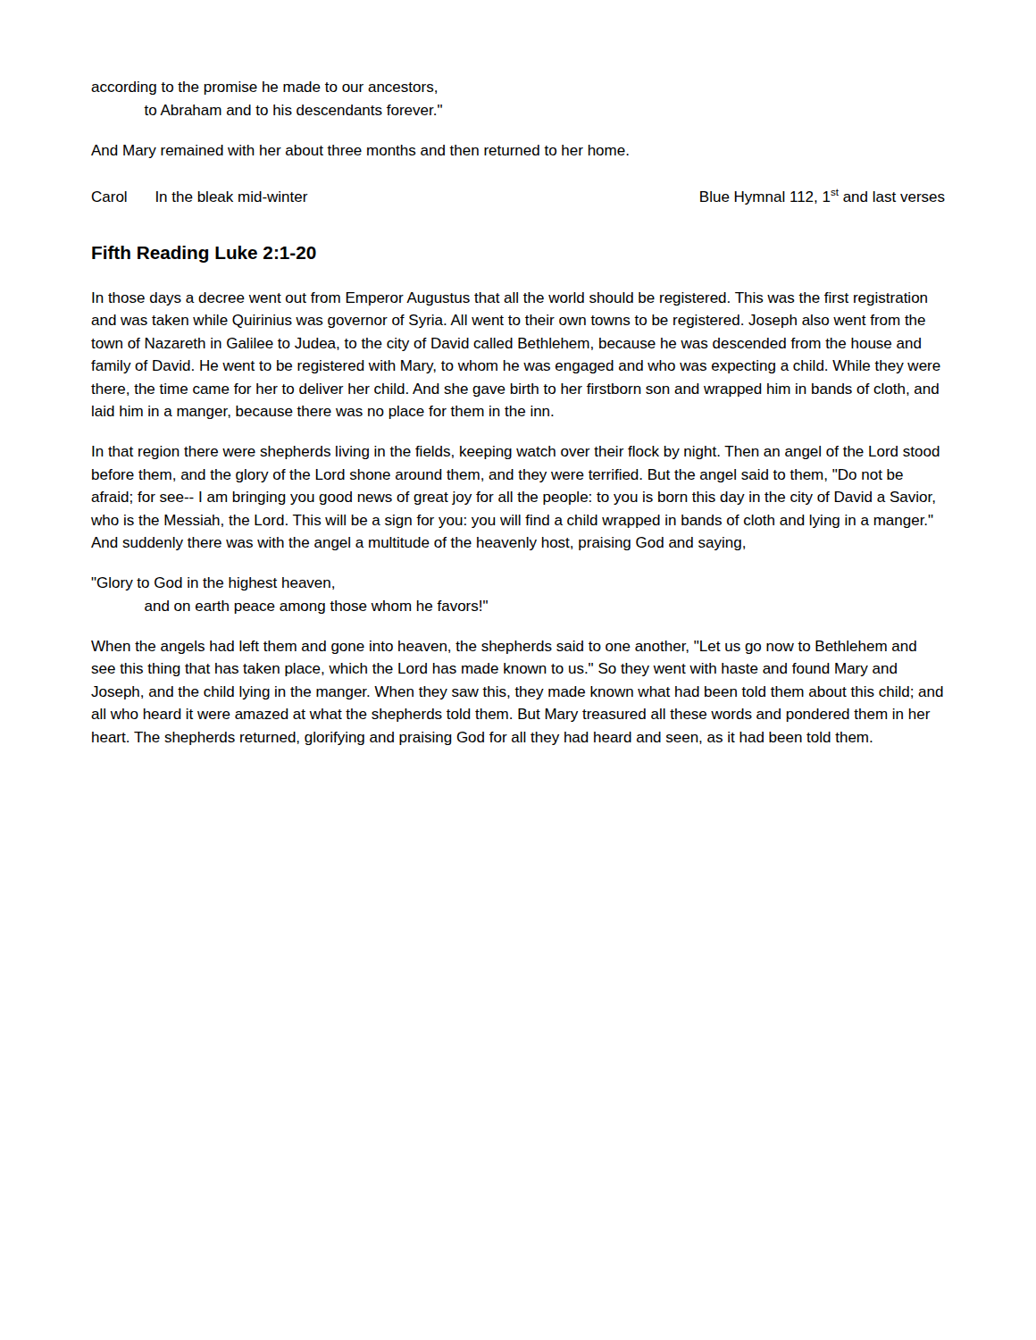according to the promise he made to our ancestors,
to Abraham and to his descendants forever."
And Mary remained with her about three months and then returned to her home.
Carol In the bleak mid-winter Blue Hymnal 112, 1st and last verses
Fifth Reading Luke 2:1-20
In those days a decree went out from Emperor Augustus that all the world should be registered. This was the first registration and was taken while Quirinius was governor of Syria. All went to their own towns to be registered. Joseph also went from the town of Nazareth in Galilee to Judea, to the city of David called Bethlehem, because he was descended from the house and family of David. He went to be registered with Mary, to whom he was engaged and who was expecting a child. While they were there, the time came for her to deliver her child. And she gave birth to her firstborn son and wrapped him in bands of cloth, and laid him in a manger, because there was no place for them in the inn.
In that region there were shepherds living in the fields, keeping watch over their flock by night. Then an angel of the Lord stood before them, and the glory of the Lord shone around them, and they were terrified. But the angel said to them, "Do not be afraid; for see-- I am bringing you good news of great joy for all the people: to you is born this day in the city of David a Savior, who is the Messiah, the Lord. This will be a sign for you: you will find a child wrapped in bands of cloth and lying in a manger." And suddenly there was with the angel a multitude of the heavenly host, praising God and saying,
"Glory to God in the highest heaven,
and on earth peace among those whom he favors!"
When the angels had left them and gone into heaven, the shepherds said to one another, "Let us go now to Bethlehem and see this thing that has taken place, which the Lord has made known to us." So they went with haste and found Mary and Joseph, and the child lying in the manger. When they saw this, they made known what had been told them about this child; and all who heard it were amazed at what the shepherds told them. But Mary treasured all these words and pondered them in her heart. The shepherds returned, glorifying and praising God for all they had heard and seen, as it had been told them.